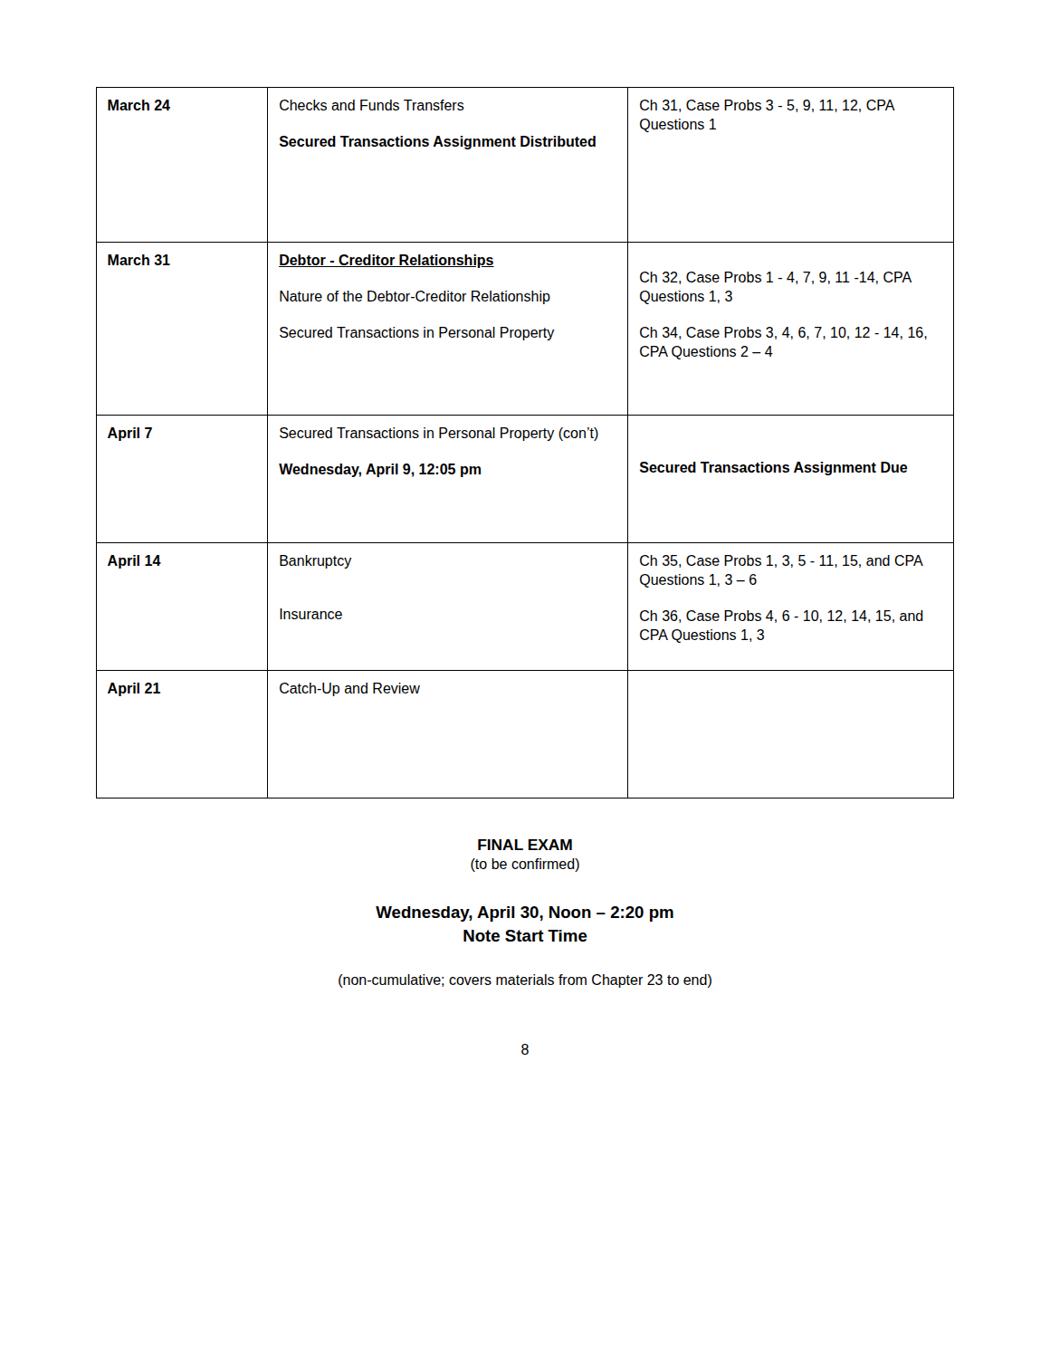| March 24 | Checks and Funds Transfers Secured Transactions Assignment Distributed | Ch 31, Case Probs 3 - 5, 9, 11, 12, CPA Questions 1 |
| March 31 | Debtor - Creditor Relationships Nature of the Debtor-Creditor Relationship Secured Transactions in Personal Property | Ch 32, Case Probs 1 - 4, 7, 9, 11 -14, CPA Questions 1, 3 Ch 34, Case Probs 3, 4, 6, 7, 10, 12 - 14, 16, CPA Questions 2 – 4 |
| April 7 | Secured Transactions in Personal Property (con’t) Wednesday, April 9, 12:05 pm | Secured Transactions Assignment Due |
| April 14 | Bankruptcy Insurance | Ch 35, Case Probs 1, 3, 5 - 11, 15, and CPA Questions 1, 3 – 6 Ch 36, Case Probs 4, 6 - 10, 12, 14, 15, and CPA Questions 1, 3 |
| April 21 | Catch-Up and Review | |
FINAL EXAM
(to be confirmed)
Wednesday, April 30, Noon – 2:20 pm
Note Start Time
(non-cumulative; covers materials from Chapter 23 to end)
8